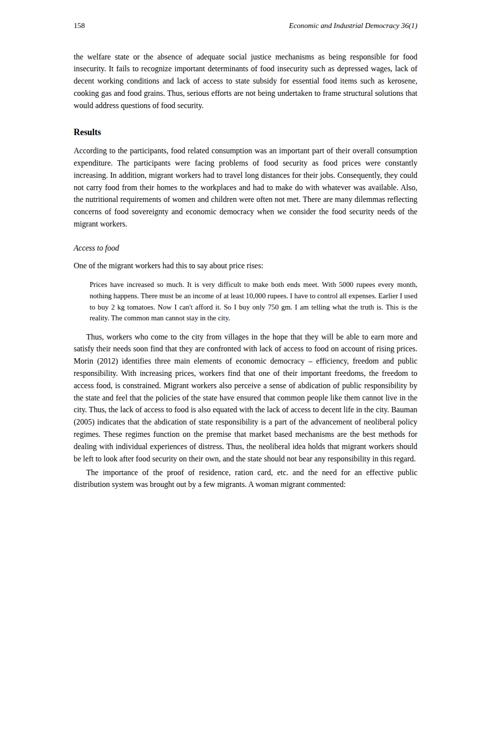158 Economic and Industrial Democracy 36(1)
the welfare state or the absence of adequate social justice mechanisms as being responsible for food insecurity. It fails to recognize important determinants of food insecurity such as depressed wages, lack of decent working conditions and lack of access to state subsidy for essential food items such as kerosene, cooking gas and food grains. Thus, serious efforts are not being undertaken to frame structural solutions that would address questions of food security.
Results
According to the participants, food related consumption was an important part of their overall consumption expenditure. The participants were facing problems of food security as food prices were constantly increasing. In addition, migrant workers had to travel long distances for their jobs. Consequently, they could not carry food from their homes to the workplaces and had to make do with whatever was available. Also, the nutritional requirements of women and children were often not met. There are many dilemmas reflecting concerns of food sovereignty and economic democracy when we consider the food security needs of the migrant workers.
Access to food
One of the migrant workers had this to say about price rises:
Prices have increased so much. It is very difficult to make both ends meet. With 5000 rupees every month, nothing happens. There must be an income of at least 10,000 rupees. I have to control all expenses. Earlier I used to buy 2 kg tomatoes. Now I can't afford it. So I buy only 750 gm. I am telling what the truth is. This is the reality. The common man cannot stay in the city.
Thus, workers who come to the city from villages in the hope that they will be able to earn more and satisfy their needs soon find that they are confronted with lack of access to food on account of rising prices. Morin (2012) identifies three main elements of economic democracy – efficiency, freedom and public responsibility. With increasing prices, workers find that one of their important freedoms, the freedom to access food, is constrained. Migrant workers also perceive a sense of abdication of public responsibility by the state and feel that the policies of the state have ensured that common people like them cannot live in the city. Thus, the lack of access to food is also equated with the lack of access to decent life in the city. Bauman (2005) indicates that the abdication of state responsibility is a part of the advancement of neoliberal policy regimes. These regimes function on the premise that market based mechanisms are the best methods for dealing with individual experiences of distress. Thus, the neoliberal idea holds that migrant workers should be left to look after food security on their own, and the state should not bear any responsibility in this regard.
The importance of the proof of residence, ration card, etc. and the need for an effective public distribution system was brought out by a few migrants. A woman migrant commented: